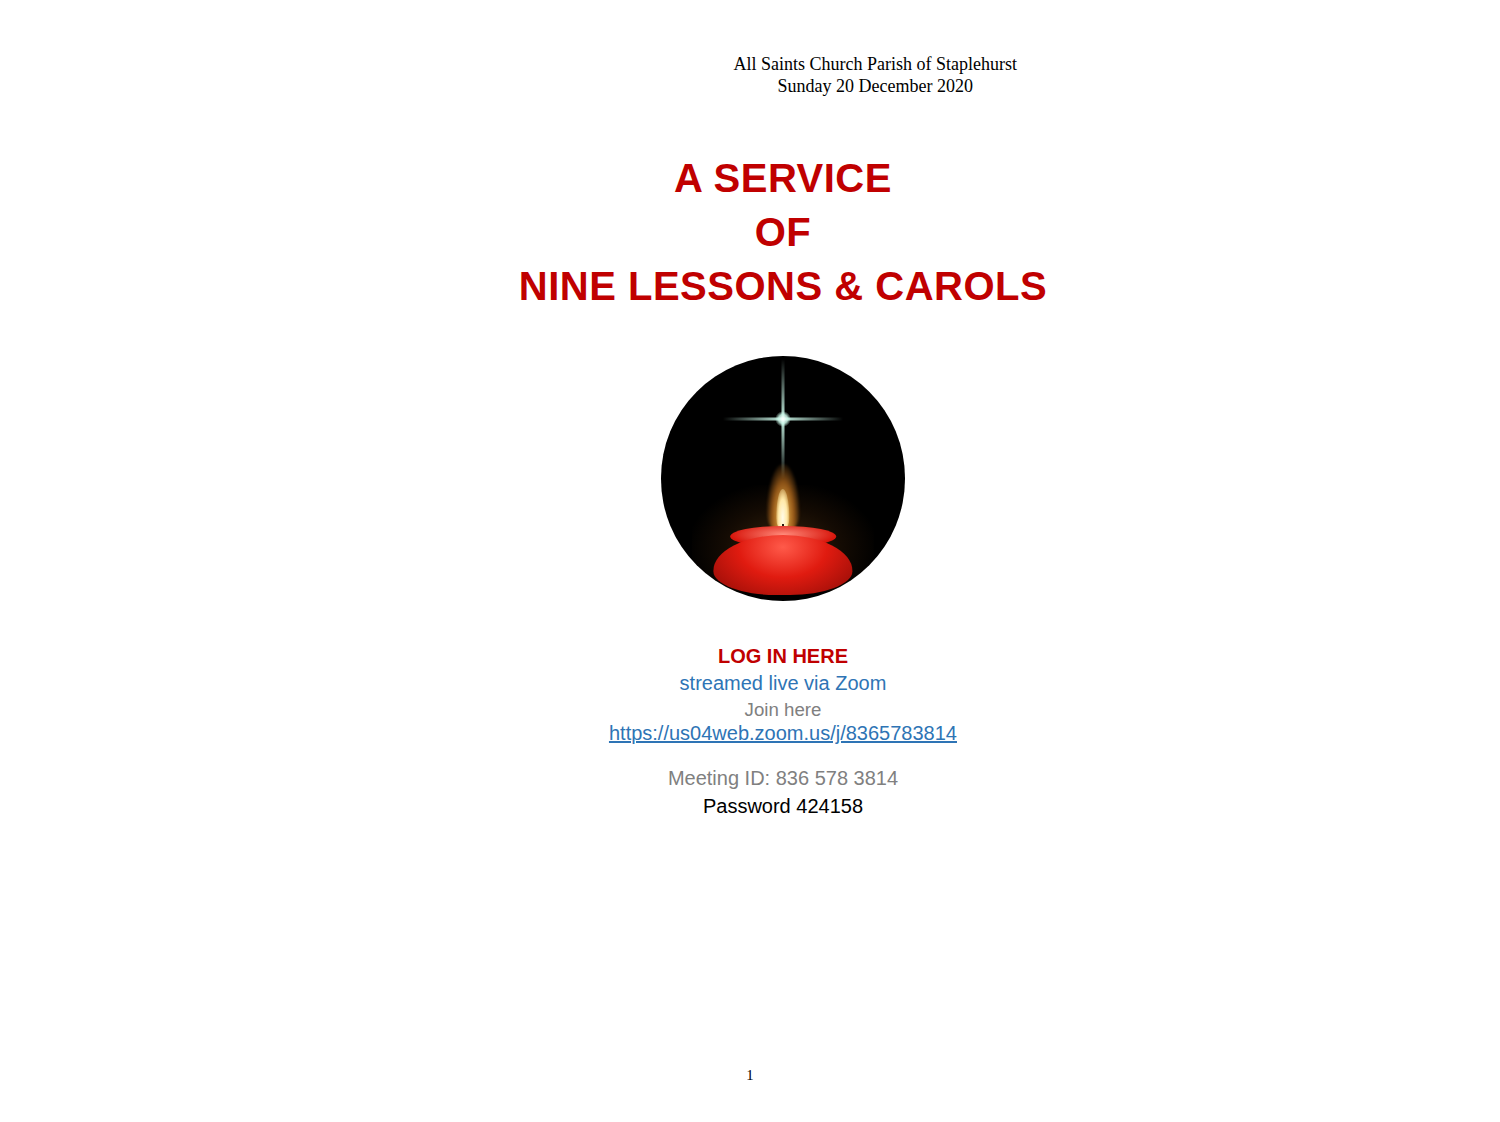All Saints Church Parish of Staplehurst
Sunday 20 December 2020
A SERVICE OF NINE LESSONS & CAROLS
LOG IN HERE
streamed live via Zoom
Join here
https://us04web.zoom.us/j/8365783814
Meeting ID: 836 578 3814
Password 424158
1